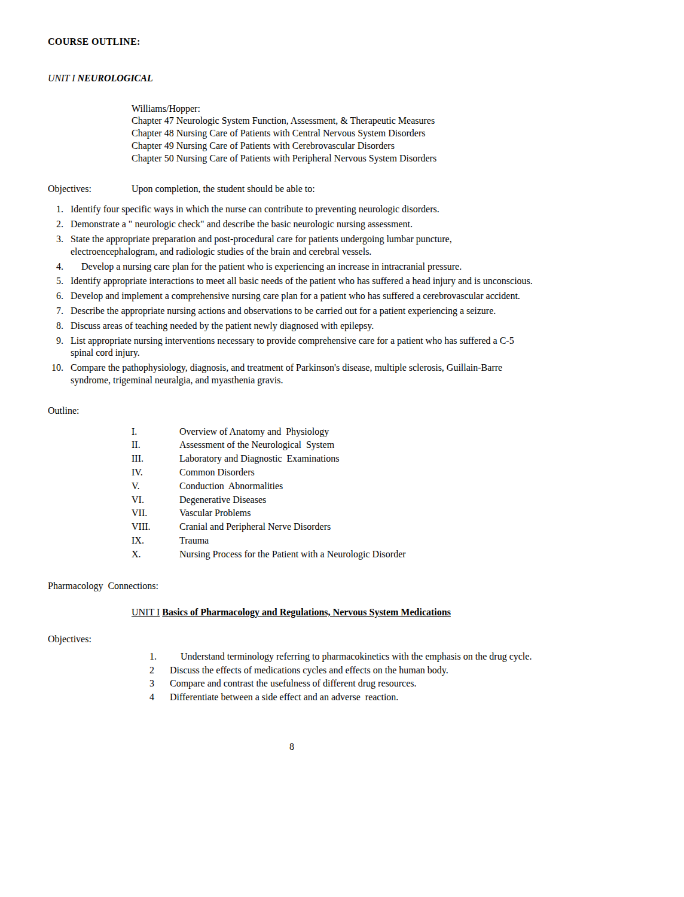COURSE OUTLINE:
UNIT I NEUROLOGICAL
Williams/Hopper:
Chapter 47 Neurologic System Function, Assessment, & Therapeutic Measures
Chapter 48 Nursing Care of Patients with Central Nervous System Disorders
Chapter 49 Nursing Care of Patients with Cerebrovascular Disorders
Chapter 50 Nursing Care of Patients with Peripheral Nervous System Disorders
Objectives:
Upon completion, the student should be able to:
Identify four specific ways in which the nurse can contribute to preventing neurologic disorders.
Demonstrate a " neurologic check" and describe the basic neurologic nursing assessment.
State the appropriate preparation and post-procedural care for patients undergoing lumbar puncture, electroencephalogram, and radiologic studies of the brain and cerebral vessels.
Develop a nursing care plan for the patient who is experiencing an increase in intracranial pressure.
Identify appropriate interactions to meet all basic needs of the patient who has suffered a head injury and is unconscious.
Develop and implement a comprehensive nursing care plan for a patient who has suffered a cerebrovascular accident.
Describe the appropriate nursing actions and observations to be carried out for a patient experiencing a seizure.
Discuss areas of teaching needed by the patient newly diagnosed with epilepsy.
List appropriate nursing interventions necessary to provide comprehensive care for a patient who has suffered a C-5 spinal cord injury.
Compare the pathophysiology, diagnosis, and treatment of Parkinson's disease, multiple sclerosis, Guillain-Barre syndrome, trigeminal neuralgia, and myasthenia gravis.
Outline:
| I. | Overview of Anatomy and Physiology |
| II. | Assessment of the Neurological System |
| III. | Laboratory and Diagnostic Examinations |
| IV. | Common Disorders |
| V. | Conduction Abnormalities |
| VI. | Degenerative Diseases |
| VII. | Vascular Problems |
| VIII. | Cranial and Peripheral Nerve Disorders |
| IX. | Trauma |
| X. | Nursing Process for the Patient with a Neurologic Disorder |
Pharmacology Connections:
UNIT I Basics of Pharmacology and Regulations, Nervous System Medications
Objectives:
| 1. | Understand terminology referring to pharmacokinetics with the emphasis on the drug cycle. |
| 2 | Discuss the effects of medications cycles and effects on the human body. |
| 3 | Compare and contrast the usefulness of different drug resources. |
| 4 | Differentiate between a side effect and an adverse reaction. |
8